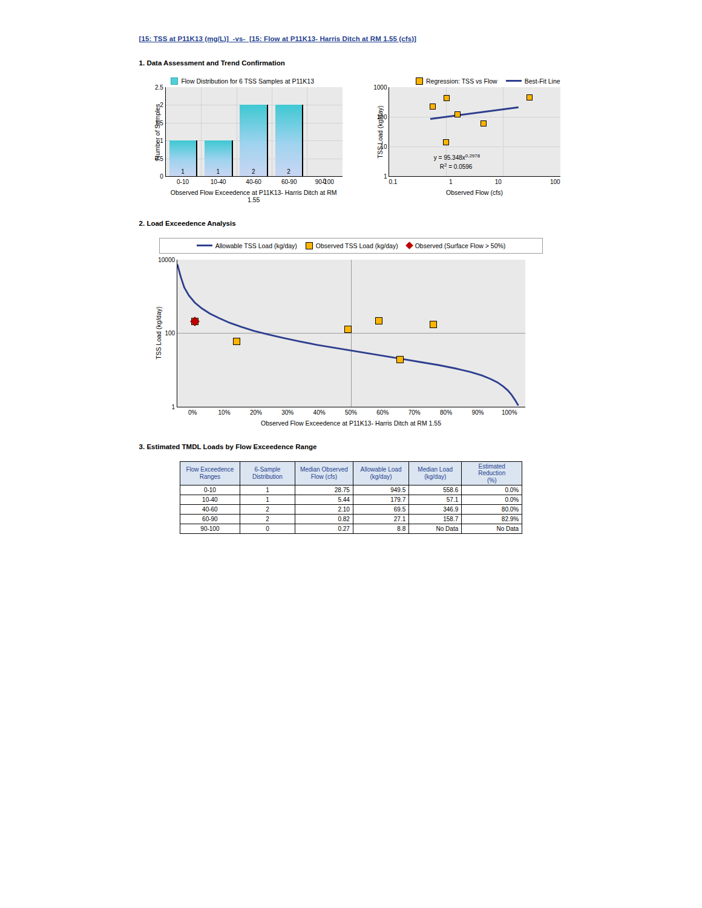[15: TSS at P11K13 (mg/L)] -vs- [15: Flow at P11K13- Harris Ditch at RM 1.55 (cfs)]
1. Data Assessment and Trend Confirmation
Flow Distribution for 6 TSS Samples at P11K13
Number of Samples
2.5 2 1.5 1 0.5 0
1
1
2
2
0
0-1010-4040-6060-9090-100
Observed Flow Exceedence at P11K13- Harris Ditch at RM 1.55
Regression: TSS vs Flow Best-Fit Line
TSS Load (kg/day)
1000 100 10 1
y = 95.348x0.2978
R2 = 0.0596
0.1 1 10 100
Observed Flow (cfs)
2. Load Exceedence Analysis
Allowable TSS Load (kg/day) Observed TSS Load (kg/day) Observed (Surface Flow > 50%)
TSS Load (kg/day)
10000 100 1
0% 10% 20% 30% 40% 50% 60% 70% 80% 90% 100%
Observed Flow Exceedence at P11K13- Harris Ditch at RM 1.55
3. Estimated TMDL Loads by Flow Exceedence Range
| Flow Exceedence Ranges | 6-Sample Distribution | Median Observed Flow (cfs) | Allowable Load (kg/day) | Median Load (kg/day) | Estimated Reduction (%) |
| --- | --- | --- | --- | --- | --- |
| 0-10 | 1 | 28.75 | 949.5 | 558.6 | 0.0% |
| 10-40 | 1 | 5.44 | 179.7 | 57.1 | 0.0% |
| 40-60 | 2 | 2.10 | 69.5 | 346.9 | 80.0% |
| 60-90 | 2 | 0.82 | 27.1 | 158.7 | 82.9% |
| 90-100 | 0 | 0.27 | 8.8 | No Data | No Data |